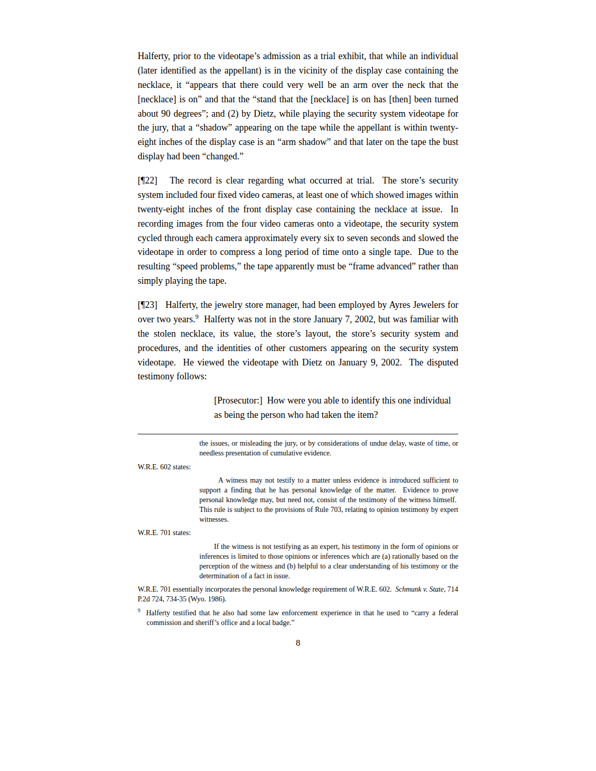Halferty, prior to the videotape’s admission as a trial exhibit, that while an individual (later identified as the appellant) is in the vicinity of the display case containing the necklace, it “appears that there could very well be an arm over the neck that the [necklace] is on” and that the “stand that the [necklace] is on has [then] been turned about 90 degrees”; and (2) by Dietz, while playing the security system videotape for the jury, that a “shadow” appearing on the tape while the appellant is within twenty-eight inches of the display case is an “arm shadow” and that later on the tape the bust display had been “changed.”
[¶22] The record is clear regarding what occurred at trial. The store’s security system included four fixed video cameras, at least one of which showed images within twenty-eight inches of the front display case containing the necklace at issue. In recording images from the four video cameras onto a videotape, the security system cycled through each camera approximately every six to seven seconds and slowed the videotape in order to compress a long period of time onto a single tape. Due to the resulting “speed problems,” the tape apparently must be “frame advanced” rather than simply playing the tape.
[¶23] Halferty, the jewelry store manager, had been employed by Ayres Jewelers for over two years.9 Halferty was not in the store January 7, 2002, but was familiar with the stolen necklace, its value, the store’s layout, the store’s security system and procedures, and the identities of other customers appearing on the security system videotape. He viewed the videotape with Dietz on January 9, 2002. The disputed testimony follows:
[Prosecutor:] How were you able to identify this one individual as being the person who had taken the item?
the issues, or misleading the jury, or by considerations of undue delay, waste of time, or needless presentation of cumulative evidence.
W.R.E. 602 states:
A witness may not testify to a matter unless evidence is introduced sufficient to support a finding that he has personal knowledge of the matter. Evidence to prove personal knowledge may, but need not, consist of the testimony of the witness himself. This rule is subject to the provisions of Rule 703, relating to opinion testimony by expert witnesses.
W.R.E. 701 states:
If the witness is not testifying as an expert, his testimony in the form of opinions or inferences is limited to those opinions or inferences which are (a) rationally based on the perception of the witness and (b) helpful to a clear understanding of his testimony or the determination of a fact in issue.
W.R.E. 701 essentially incorporates the personal knowledge requirement of W.R.E. 602. Schmunk v. State, 714 P.2d 724, 734-35 (Wyo. 1986).
9 Halferty testified that he also had some law enforcement experience in that he used to “carry a federal commission and sheriff’s office and a local badge.”
8